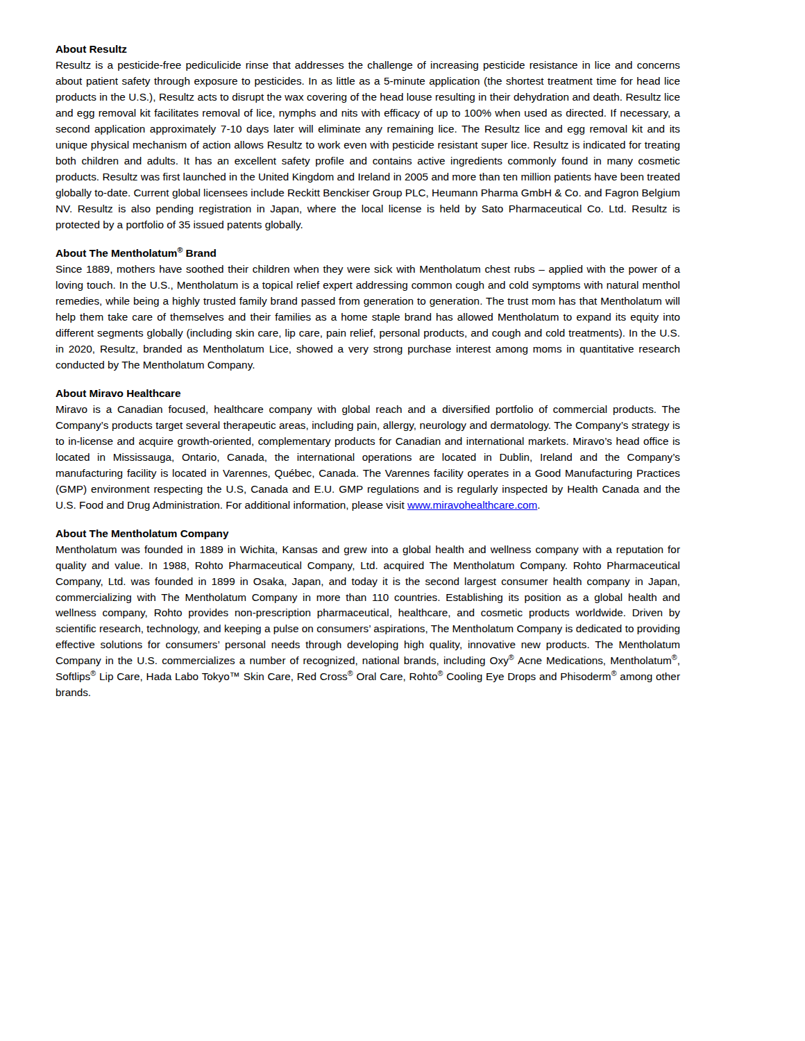About Resultz
Resultz is a pesticide-free pediculicide rinse that addresses the challenge of increasing pesticide resistance in lice and concerns about patient safety through exposure to pesticides. In as little as a 5-minute application (the shortest treatment time for head lice products in the U.S.), Resultz acts to disrupt the wax covering of the head louse resulting in their dehydration and death. Resultz lice and egg removal kit facilitates removal of lice, nymphs and nits with efficacy of up to 100% when used as directed. If necessary, a second application approximately 7-10 days later will eliminate any remaining lice. The Resultz lice and egg removal kit and its unique physical mechanism of action allows Resultz to work even with pesticide resistant super lice. Resultz is indicated for treating both children and adults. It has an excellent safety profile and contains active ingredients commonly found in many cosmetic products. Resultz was first launched in the United Kingdom and Ireland in 2005 and more than ten million patients have been treated globally to-date. Current global licensees include Reckitt Benckiser Group PLC, Heumann Pharma GmbH & Co. and Fagron Belgium NV. Resultz is also pending registration in Japan, where the local license is held by Sato Pharmaceutical Co. Ltd. Resultz is protected by a portfolio of 35 issued patents globally.
About The Mentholatum® Brand
Since 1889, mothers have soothed their children when they were sick with Mentholatum chest rubs – applied with the power of a loving touch. In the U.S., Mentholatum is a topical relief expert addressing common cough and cold symptoms with natural menthol remedies, while being a highly trusted family brand passed from generation to generation. The trust mom has that Mentholatum will help them take care of themselves and their families as a home staple brand has allowed Mentholatum to expand its equity into different segments globally (including skin care, lip care, pain relief, personal products, and cough and cold treatments). In the U.S. in 2020, Resultz, branded as Mentholatum Lice, showed a very strong purchase interest among moms in quantitative research conducted by The Mentholatum Company.
About Miravo Healthcare
Miravo is a Canadian focused, healthcare company with global reach and a diversified portfolio of commercial products. The Company’s products target several therapeutic areas, including pain, allergy, neurology and dermatology. The Company’s strategy is to in-license and acquire growth-oriented, complementary products for Canadian and international markets. Miravo’s head office is located in Mississauga, Ontario, Canada, the international operations are located in Dublin, Ireland and the Company’s manufacturing facility is located in Varennes, Québec, Canada. The Varennes facility operates in a Good Manufacturing Practices (GMP) environment respecting the U.S, Canada and E.U. GMP regulations and is regularly inspected by Health Canada and the U.S. Food and Drug Administration. For additional information, please visit www.miravohealthcare.com.
About The Mentholatum Company
Mentholatum was founded in 1889 in Wichita, Kansas and grew into a global health and wellness company with a reputation for quality and value. In 1988, Rohto Pharmaceutical Company, Ltd. acquired The Mentholatum Company. Rohto Pharmaceutical Company, Ltd. was founded in 1899 in Osaka, Japan, and today it is the second largest consumer health company in Japan, commercializing with The Mentholatum Company in more than 110 countries. Establishing its position as a global health and wellness company, Rohto provides non-prescription pharmaceutical, healthcare, and cosmetic products worldwide. Driven by scientific research, technology, and keeping a pulse on consumers’ aspirations, The Mentholatum Company is dedicated to providing effective solutions for consumers’ personal needs through developing high quality, innovative new products. The Mentholatum Company in the U.S. commercializes a number of recognized, national brands, including Oxy® Acne Medications, Mentholatum®, Softlips® Lip Care, Hada Labo Tokyo™ Skin Care, Red Cross® Oral Care, Rohto® Cooling Eye Drops and Phisoderm® among other brands.